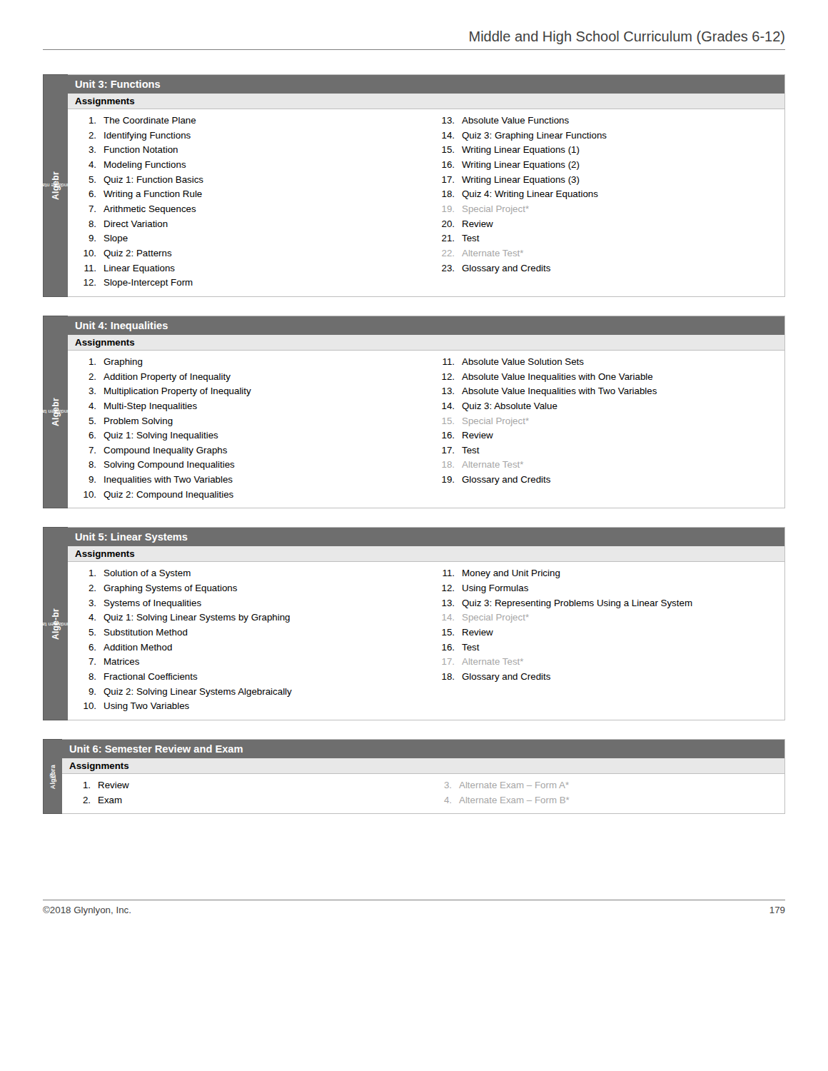Middle and High School Curriculum (Grades 6-12)
Algebra Ifundame ntals
Unit 3: Functions
Assignments
1. The Coordinate Plane
2. Identifying Functions
3. Function Notation
4. Modeling Functions
5. Quiz 1: Function Basics
6. Writing a Function Rule
7. Arithmetic Sequences
8. Direct Variation
9. Slope
10. Quiz 2: Patterns
11. Linear Equations
12. Slope-Intercept Form
13. Absolute Value Functions
14. Quiz 3: Graphing Linear Functions
15. Writing Linear Equations (1)
16. Writing Linear Equations (2)
17. Writing Linear Equations (3)
18. Quiz 4: Writing Linear Equations
19. Special Project*
20. Review
21. Test
22. Alternate Test*
23. Glossary and Credits
Algebra Ifundamen tals
Unit 4: Inequalities
Assignments
1. Graphing
2. Addition Property of Inequality
3. Multiplication Property of Inequality
4. Multi-Step Inequalities
5. Problem Solving
6. Quiz 1: Solving Inequalities
7. Compound Inequality Graphs
8. Solving Compound Inequalities
9. Inequalities with Two Variables
10. Quiz 2: Compound Inequalities
11. Absolute Value Solution Sets
12. Absolute Value Inequalities with One Variable
13. Absolute Value Inequalities with Two Variables
14. Quiz 3: Absolute Value
15. Special Project*
16. Review
17. Test
18. Alternate Test*
19. Glossary and Credits
Alge-bra Ifundamen tals
Unit 5: Linear Systems
Assignments
1. Solution of a System
2. Graphing Systems of Equations
3. Systems of Inequalities
4. Quiz 1: Solving Linear Systems by Graphing
5. Substitution Method
6. Addition Method
7. Matrices
8. Fractional Coefficients
9. Quiz 2: Solving Linear Systems Algebraically
10. Using Two Variables
11. Money and Unit Pricing
12. Using Formulas
13. Quiz 3: Representing Problems Using a Linear System
14. Special Project*
15. Review
16. Test
17. Alternate Test*
18. Glossary and Credits
Algebra I s
Unit 6: Semester Review and Exam
Assignments
1. Review
2. Exam
3. Alternate Exam – Form A*
4. Alternate Exam – Form B*
©2018 Glynlyon, Inc. 179